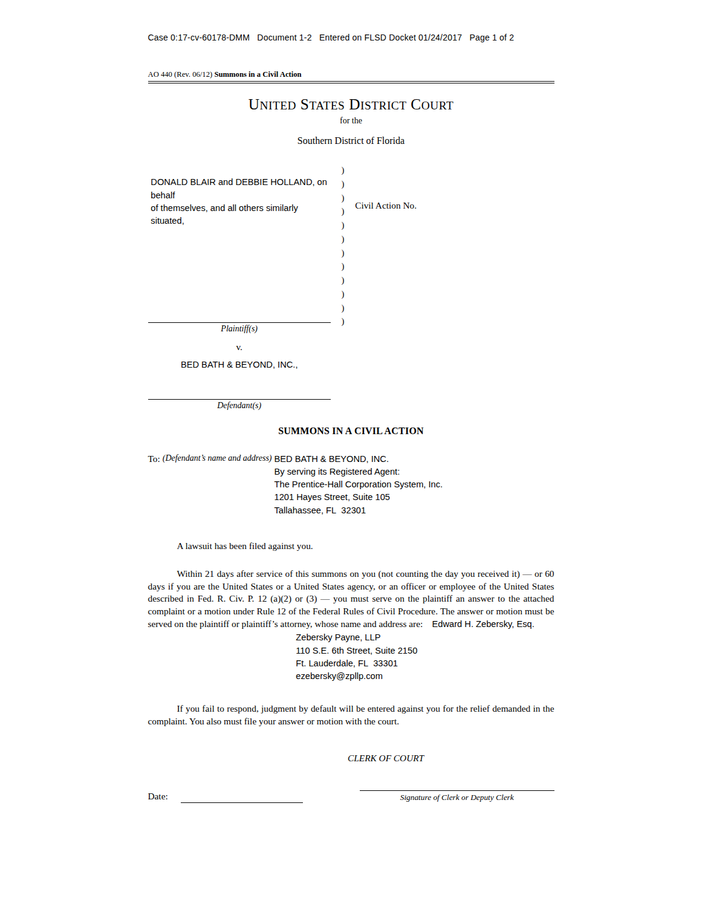Case 0:17-cv-60178-DMM Document 1-2 Entered on FLSD Docket 01/24/2017 Page 1 of 2
AO 440 (Rev. 06/12) Summons in a Civil Action
UNITED STATES DISTRICT COURT
for the
Southern District of Florida
| DONALD BLAIR and DEBBIE HOLLAND, on behalf of themselves, and all others similarly situated, | ) ) ) ) ) ) ) ) ) ) ) ) | Civil Action No. |
| Plaintiff(s) v. BED BATH & BEYOND, INC., Defendant(s) | | |
SUMMONS IN A CIVIL ACTION
To:(Defendant’s name and address) BED BATH & BEYOND, INC.
By serving its Registered Agent:
The Prentice-Hall Corporation System, Inc.
1201 Hayes Street, Suite 105
Tallahassee, FL 32301
A lawsuit has been filed against you.
Within 21 days after service of this summons on you (not counting the day you received it) — or 60 days if you are the United States or a United States agency, or an officer or employee of the United States described in Fed. R. Civ. P. 12 (a)(2) or (3) — you must serve on the plaintiff an answer to the attached complaint or a motion under Rule 12 of the Federal Rules of Civil Procedure. The answer or motion must be served on the plaintiff or plaintiff’s attorney, whose name and address are: Edward H. Zebersky, Esq.
Zebersky Payne, LLP
110 S.E. 6th Street, Suite 2150
Ft. Lauderdale, FL 33301
ezebersky@zpllp.com
If you fail to respond, judgment by default will be entered against you for the relief demanded in the complaint. You also must file your answer or motion with the court.
CLERK OF COURT
| Date: | | | Signature of Clerk or Deputy Clerk |